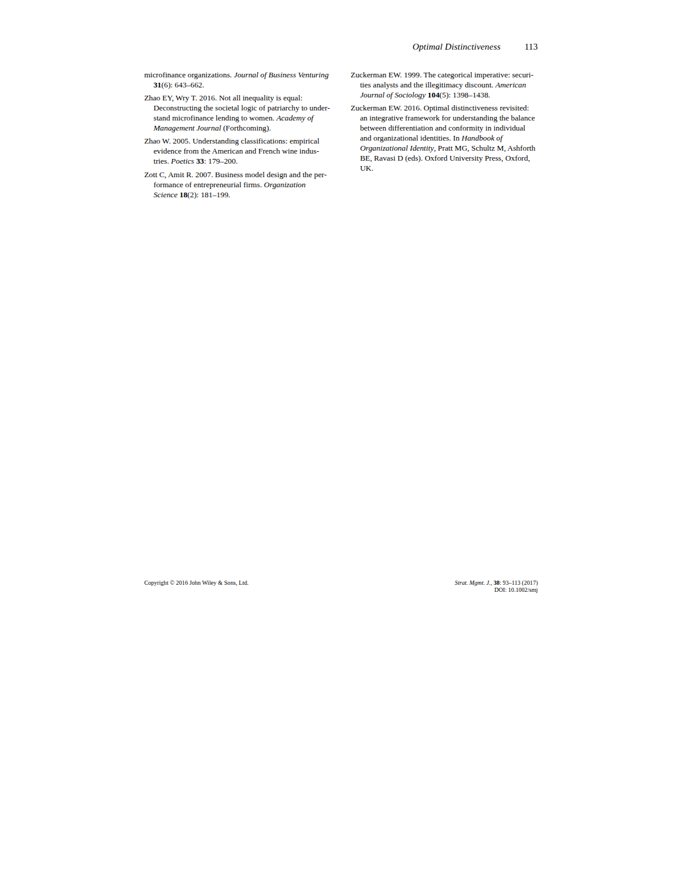Optimal Distinctiveness 113
microfinance organizations. Journal of Business Venturing 31(6): 643–662.
Zhao EY, Wry T. 2016. Not all inequality is equal: Deconstructing the societal logic of patriarchy to understand microfinance lending to women. Academy of Management Journal (Forthcoming).
Zhao W. 2005. Understanding classifications: empirical evidence from the American and French wine industries. Poetics 33: 179–200.
Zott C, Amit R. 2007. Business model design and the performance of entrepreneurial firms. Organization Science 18(2): 181–199.
Zuckerman EW. 1999. The categorical imperative: securities analysts and the illegitimacy discount. American Journal of Sociology 104(5): 1398–1438.
Zuckerman EW. 2016. Optimal distinctiveness revisited: an integrative framework for understanding the balance between differentiation and conformity in individual and organizational identities. In Handbook of Organizational Identity, Pratt MG, Schultz M, Ashforth BE, Ravasi D (eds). Oxford University Press, Oxford, UK.
Copyright © 2016 John Wiley & Sons, Ltd.
Strat. Mgmt. J., 38: 93–113 (2017)
DOI: 10.1002/smj